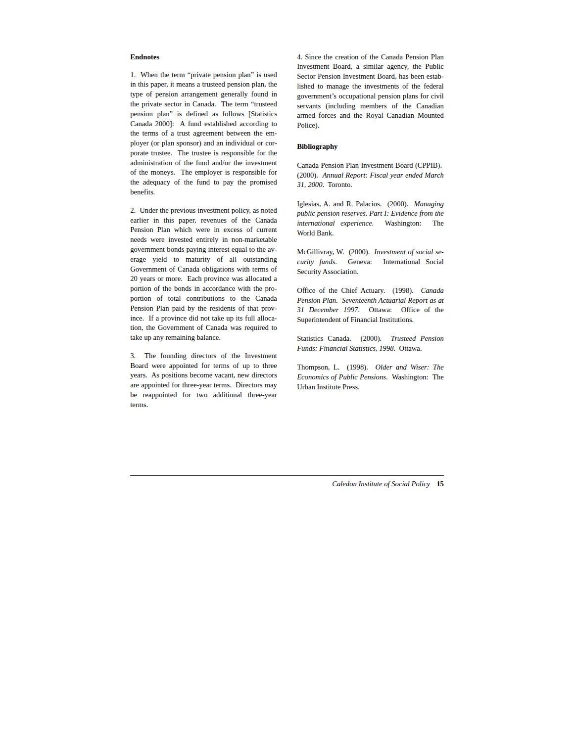Endnotes
1. When the term “private pension plan” is used in this paper, it means a trusteed pension plan, the type of pension arrangement generally found in the private sector in Canada. The term “trusteed pension plan” is defined as follows [Statistics Canada 2000]: A fund established according to the terms of a trust agreement between the employer (or plan sponsor) and an individual or corporate trustee. The trustee is responsible for the administration of the fund and/or the investment of the moneys. The employer is responsible for the adequacy of the fund to pay the promised benefits.
2. Under the previous investment policy, as noted earlier in this paper, revenues of the Canada Pension Plan which were in excess of current needs were invested entirely in non-marketable government bonds paying interest equal to the average yield to maturity of all outstanding Government of Canada obligations with terms of 20 years or more. Each province was allocated a portion of the bonds in accordance with the proportion of total contributions to the Canada Pension Plan paid by the residents of that province. If a province did not take up its full allocation, the Government of Canada was required to take up any remaining balance.
3. The founding directors of the Investment Board were appointed for terms of up to three years. As positions become vacant, new directors are appointed for three-year terms. Directors may be reappointed for two additional three-year terms.
4. Since the creation of the Canada Pension Plan Investment Board, a similar agency, the Public Sector Pension Investment Board, has been established to manage the investments of the federal government’s occupational pension plans for civil servants (including members of the Canadian armed forces and the Royal Canadian Mounted Police).
Bibliography
Canada Pension Plan Investment Board (CPPIB). (2000). Annual Report: Fiscal year ended March 31, 2000. Toronto.
Iglesias, A. and R. Palacios. (2000). Managing public pension reserves. Part I: Evidence from the international experience. Washington: The World Bank.
McGillivray, W. (2000). Investment of social security funds. Geneva: International Social Security Association.
Office of the Chief Actuary. (1998). Canada Pension Plan. Seventeenth Actuarial Report as at 31 December 1997. Ottawa: Office of the Superintendent of Financial Institutions.
Statistics Canada. (2000). Trusteed Pension Funds: Financial Statistics, 1998. Ottawa.
Thompson, L. (1998). Older and Wiser: The Economics of Public Pensions. Washington: The Urban Institute Press.
Caledon Institute of Social Policy15